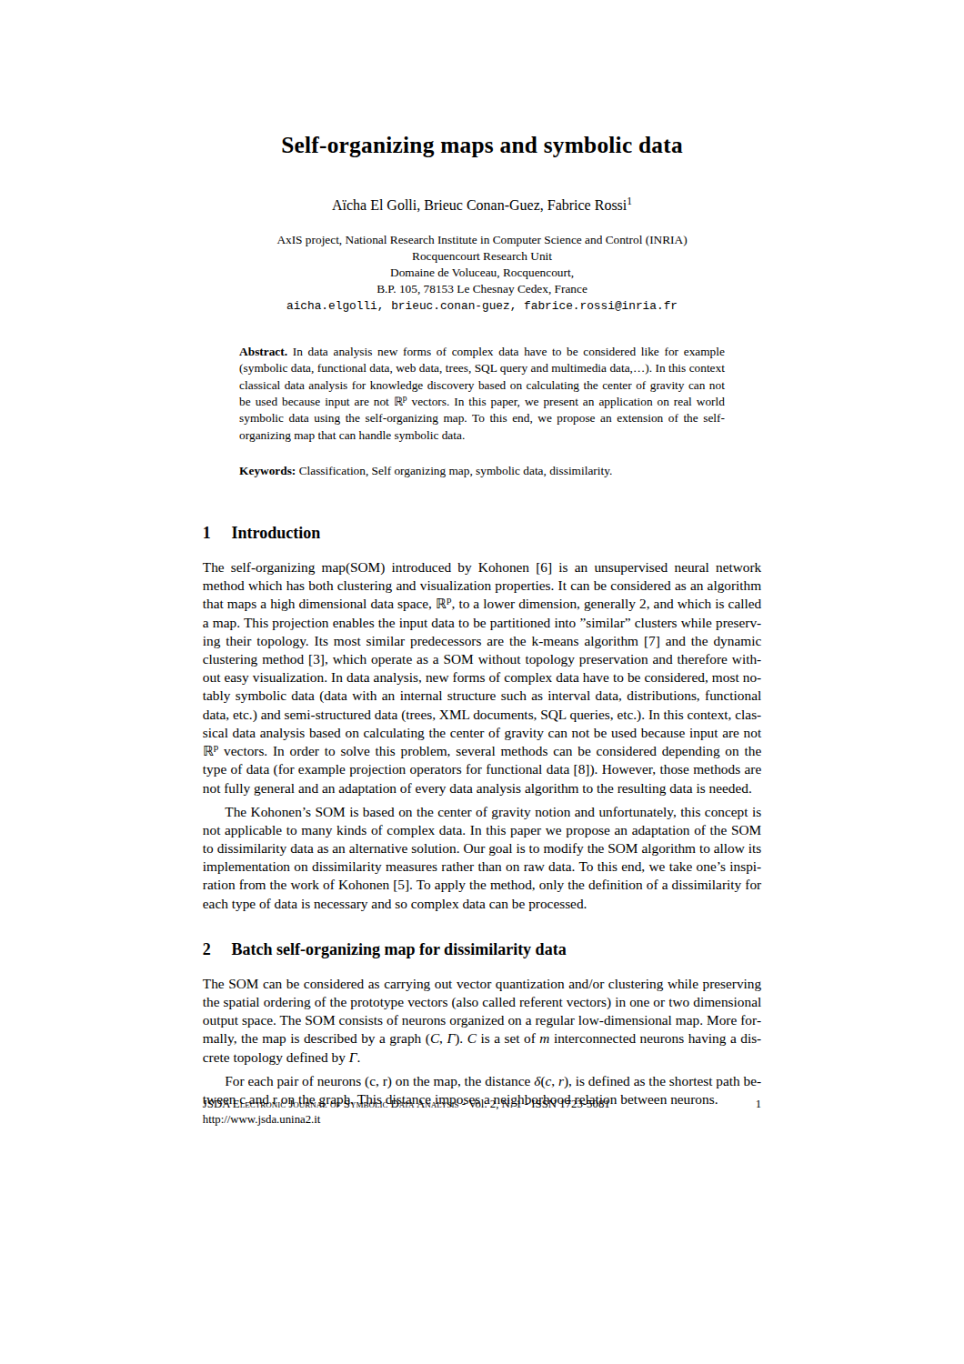Self-organizing maps and symbolic data
Aïcha El Golli, Brieuc Conan-Guez, Fabrice Rossi1
AxIS project, National Research Institute in Computer Science and Control (INRIA)
Rocquencourt Research Unit
Domaine de Voluceau, Rocquencourt,
B.P. 105, 78153 Le Chesnay Cedex, France
aicha.elgolli, brieuc.conan-guez, fabrice.rossi@inria.fr
Abstract. In data analysis new forms of complex data have to be considered like for example (symbolic data, functional data, web data, trees, SQL query and multimedia data,…). In this context classical data analysis for knowledge discovery based on calculating the center of gravity can not be used because input are not ℝp vectors. In this paper, we present an application on real world symbolic data using the self-organizing map. To this end, we propose an extension of the self-organizing map that can handle symbolic data.
Keywords: Classification, Self organizing map, symbolic data, dissimilarity.
1 Introduction
The self-organizing map(SOM) introduced by Kohonen [6] is an unsupervised neural network method which has both clustering and visualization properties. It can be considered as an algorithm that maps a high dimensional data space, ℝp, to a lower dimension, generally 2, and which is called a map. This projection enables the input data to be partitioned into ”similar” clusters while preserving their topology. Its most similar predecessors are the k-means algorithm [7] and the dynamic clustering method [3], which operate as a SOM without topology preservation and therefore without easy visualization. In data analysis, new forms of complex data have to be considered, most notably symbolic data (data with an internal structure such as interval data, distributions, functional data, etc.) and semi-structured data (trees, XML documents, SQL queries, etc.). In this context, classical data analysis based on calculating the center of gravity can not be used because input are not ℝp vectors. In order to solve this problem, several methods can be considered depending on the type of data (for example projection operators for functional data [8]). However, those methods are not fully general and an adaptation of every data analysis algorithm to the resulting data is needed.
The Kohonen’s SOM is based on the center of gravity notion and unfortunately, this concept is not applicable to many kinds of complex data. In this paper we propose an adaptation of the SOM to dissimilarity data as an alternative solution. Our goal is to modify the SOM algorithm to allow its implementation on dissimilarity measures rather than on raw data. To this end, we take one’s inspiration from the work of Kohonen [5]. To apply the method, only the definition of a dissimilarity for each type of data is necessary and so complex data can be processed.
2 Batch self-organizing map for dissimilarity data
The SOM can be considered as carrying out vector quantization and/or clustering while preserving the spatial ordering of the prototype vectors (also called referent vectors) in one or two dimensional output space. The SOM consists of neurons organized on a regular low-dimensional map. More formally, the map is described by a graph (C, Γ). C is a set of m interconnected neurons having a discrete topology defined by Γ.
For each pair of neurons (c, r) on the map, the distance δ(c, r), is defined as the shortest path between c and r on the graph. This distance imposes a neighborhood relation between neurons.
JSDA Electronic Journal of Symbolic Data Analysis - Vol. 2, N. 1 - ISSN 1723-5081
http://www.jsda.unina2.it
1